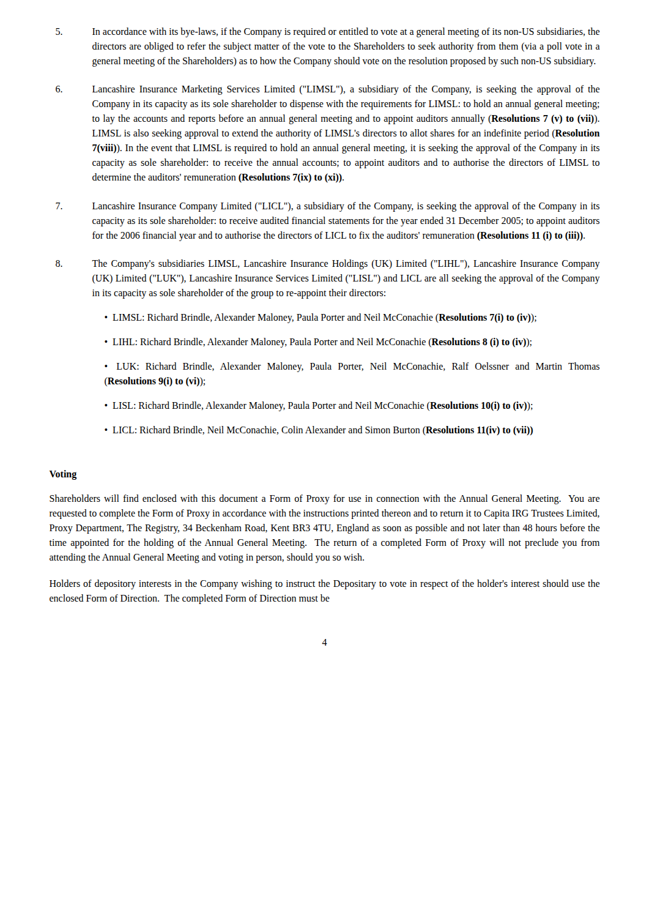5.
In accordance with its bye-laws, if the Company is required or entitled to vote at a general meeting of its non-US subsidiaries, the directors are obliged to refer the subject matter of the vote to the Shareholders to seek authority from them (via a poll vote in a general meeting of the Shareholders) as to how the Company should vote on the resolution proposed by such non-US subsidiary.
6.
Lancashire Insurance Marketing Services Limited ("LIMSL"), a subsidiary of the Company, is seeking the approval of the Company in its capacity as its sole shareholder to dispense with the requirements for LIMSL: to hold an annual general meeting; to lay the accounts and reports before an annual general meeting and to appoint auditors annually (Resolutions 7 (v) to (vii)). LIMSL is also seeking approval to extend the authority of LIMSL's directors to allot shares for an indefinite period (Resolution 7(viii)). In the event that LIMSL is required to hold an annual general meeting, it is seeking the approval of the Company in its capacity as sole shareholder: to receive the annual accounts; to appoint auditors and to authorise the directors of LIMSL to determine the auditors' remuneration (Resolutions 7(ix) to (xi)).
7.
Lancashire Insurance Company Limited ("LICL"), a subsidiary of the Company, is seeking the approval of the Company in its capacity as its sole shareholder: to receive audited financial statements for the year ended 31 December 2005; to appoint auditors for the 2006 financial year and to authorise the directors of LICL to fix the auditors' remuneration (Resolutions 11 (i) to (iii)).
8.
The Company's subsidiaries LIMSL, Lancashire Insurance Holdings (UK) Limited ("LIHL"), Lancashire Insurance Company (UK) Limited ("LUK"), Lancashire Insurance Services Limited ("LISL") and LICL are all seeking the approval of the Company in its capacity as sole shareholder of the group to re-appoint their directors:
• LIMSL: Richard Brindle, Alexander Maloney, Paula Porter and Neil McConachie (Resolutions 7(i) to (iv));
• LIHL: Richard Brindle, Alexander Maloney, Paula Porter and Neil McConachie (Resolutions 8 (i) to (iv));
• LUK: Richard Brindle, Alexander Maloney, Paula Porter, Neil McConachie, Ralf Oelssner and Martin Thomas (Resolutions 9(i) to (vi));
• LISL: Richard Brindle, Alexander Maloney, Paula Porter and Neil McConachie (Resolutions 10(i) to (iv));
• LICL: Richard Brindle, Neil McConachie, Colin Alexander and Simon Burton (Resolutions 11(iv) to (vii))
Voting
Shareholders will find enclosed with this document a Form of Proxy for use in connection with the Annual General Meeting. You are requested to complete the Form of Proxy in accordance with the instructions printed thereon and to return it to Capita IRG Trustees Limited, Proxy Department, The Registry, 34 Beckenham Road, Kent BR3 4TU, England as soon as possible and not later than 48 hours before the time appointed for the holding of the Annual General Meeting. The return of a completed Form of Proxy will not preclude you from attending the Annual General Meeting and voting in person, should you so wish.
Holders of depository interests in the Company wishing to instruct the Depositary to vote in respect of the holder's interest should use the enclosed Form of Direction. The completed Form of Direction must be
4